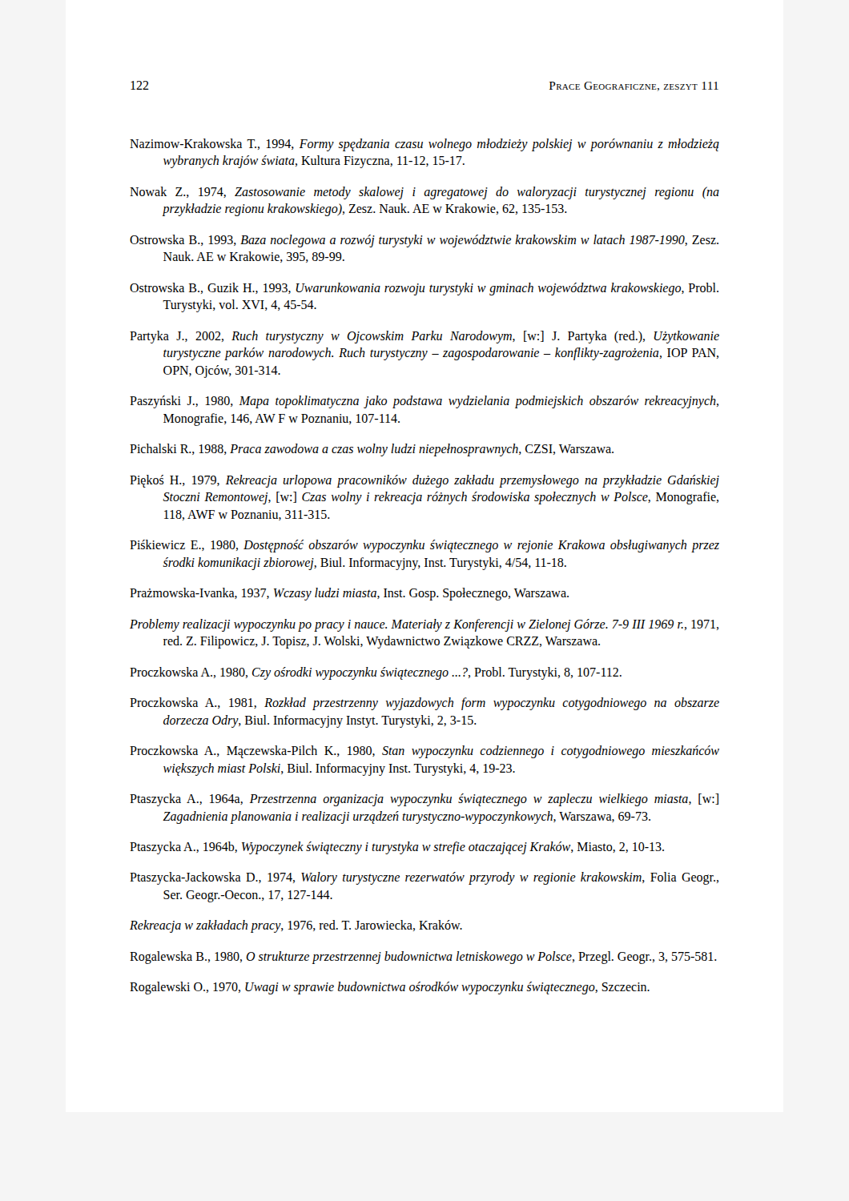122 Prace Geograficzne, zeszyt 111
Nazimow-Krakowska T., 1994, Formy spędzania czasu wolnego młodzieży polskiej w porównaniu z młodzieżą wybranych krajów świata, Kultura Fizyczna, 11-12, 15-17.
Nowak Z., 1974, Zastosowanie metody skalowej i agregatowej do waloryzacji turystycznej regionu (na przykładzie regionu krakowskiego), Zesz. Nauk. AE w Krakowie, 62, 135-153.
Ostrowska B., 1993, Baza noclegowa a rozwój turystyki w województwie krakowskim w latach 1987-1990, Zesz. Nauk. AE w Krakowie, 395, 89-99.
Ostrowska B., Guzik H., 1993, Uwarunkowania rozwoju turystyki w gminach województwa krakowskiego, Probl. Turystyki, vol. XVI, 4, 45-54.
Partyka J., 2002, Ruch turystyczny w Ojcowskim Parku Narodowym, [w:] J. Partyka (red.), Użytkowanie turystyczne parków narodowych. Ruch turystyczny – zagospodarowanie – konflikty-zagrożenia, IOP PAN, OPN, Ojców, 301-314.
Paszyński J., 1980, Mapa topoklimatyczna jako podstawa wydzielania podmiejskich obszarów rekreacyjnych, Monografie, 146, AW F w Poznaniu, 107-114.
Pichalski R., 1988, Praca zawodowa a czas wolny ludzi niepełnosprawnych, CZSI, Warszawa.
Piękoś H., 1979, Rekreacja urlopowa pracowników dużego zakładu przemysłowego na przykładzie Gdańskiej Stoczni Remontowej, [w:] Czas wolny i rekreacja różnych środowiska społecznych w Polsce, Monografie, 118, AWF w Poznaniu, 311-315.
Piśkiewicz E., 1980, Dostępność obszarów wypoczynku świątecznego w rejonie Krakowa obsługiwanych przez środki komunikacji zbiorowej, Biul. Informacyjny, Inst. Turystyki, 4/54, 11-18.
Prażmowska-Ivanka, 1937, Wczasy ludzi miasta, Inst. Gosp. Społecznego, Warszawa.
Problemy realizacji wypoczynku po pracy i nauce. Materiały z Konferencji w Zielonej Górze. 7-9 III 1969 r., 1971, red. Z. Filipowicz, J. Topisz, J. Wolski, Wydawnictwo Związkowe CRZZ, Warszawa.
Proczkowska A., 1980, Czy ośrodki wypoczynku świątecznego ...?, Probl. Turystyki, 8, 107-112.
Proczkowska A., 1981, Rozkład przestrzenny wyjazdowych form wypoczynku cotygodniowego na obszarze dorzecza Odry, Biul. Informacyjny Instyt. Turystyki, 2, 3-15.
Proczkowska A., Mączewska-Pilch K., 1980, Stan wypoczynku codziennego i cotygodniowego mieszkańców większych miast Polski, Biul. Informacyjny Inst. Turystyki, 4, 19-23.
Ptaszycka A., 1964a, Przestrzenna organizacja wypoczynku świątecznego w zapleczu wielkiego miasta, [w:] Zagadnienia planowania i realizacji urządzeń turystyczno-wypoczynkowych, Warszawa, 69-73.
Ptaszycka A., 1964b, Wypoczynek świąteczny i turystyka w strefie otaczającej Kraków, Miasto, 2, 10-13.
Ptaszycka-Jackowska D., 1974, Walory turystyczne rezerwatów przyrody w regionie krakowskim, Folia Geogr., Ser. Geogr.-Oecon., 17, 127-144.
Rekreacja w zakładach pracy, 1976, red. T. Jarowiecka, Kraków.
Rogalewska B., 1980, O strukturze przestrzennej budownictwa letniskowego w Polsce, Przegl. Geogr., 3, 575-581.
Rogalewski O., 1970, Uwagi w sprawie budownictwa ośrodków wypoczynku świątecznego, Szczecin.